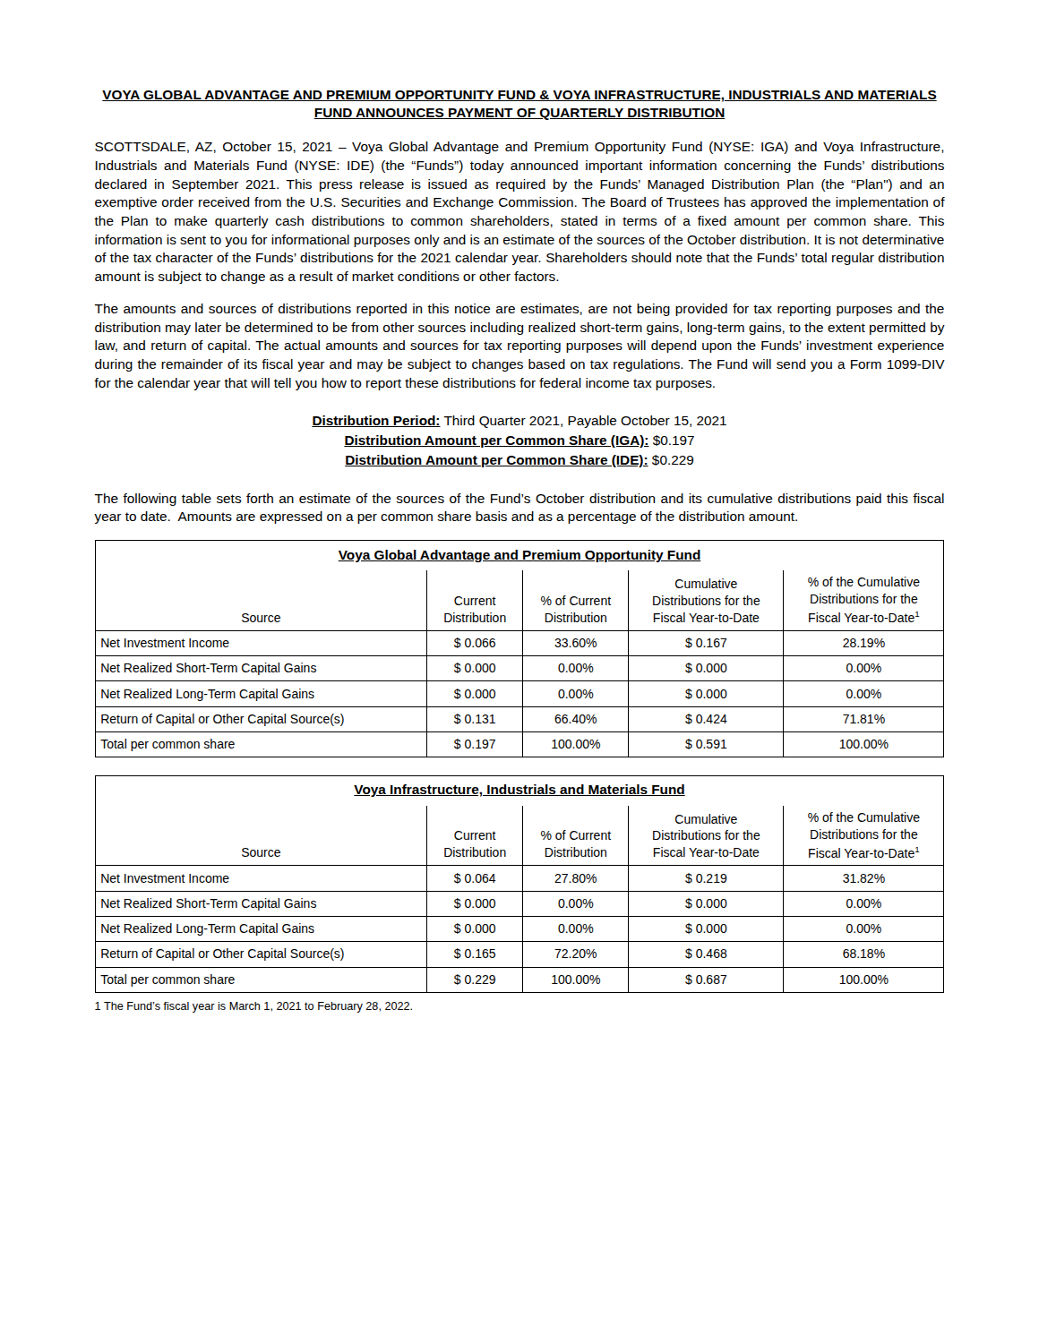VOYA GLOBAL ADVANTAGE AND PREMIUM OPPORTUNITY FUND & VOYA INFRASTRUCTURE, INDUSTRIALS AND MATERIALS FUND ANNOUNCES PAYMENT OF QUARTERLY DISTRIBUTION
SCOTTSDALE, AZ, October 15, 2021 – Voya Global Advantage and Premium Opportunity Fund (NYSE: IGA) and Voya Infrastructure, Industrials and Materials Fund (NYSE: IDE) (the “Funds”) today announced important information concerning the Funds’ distributions declared in September 2021. This press release is issued as required by the Funds’ Managed Distribution Plan (the “Plan") and an exemptive order received from the U.S. Securities and Exchange Commission. The Board of Trustees has approved the implementation of the Plan to make quarterly cash distributions to common shareholders, stated in terms of a fixed amount per common share. This information is sent to you for informational purposes only and is an estimate of the sources of the October distribution. It is not determinative of the tax character of the Funds’ distributions for the 2021 calendar year. Shareholders should note that the Funds’ total regular distribution amount is subject to change as a result of market conditions or other factors.
The amounts and sources of distributions reported in this notice are estimates, are not being provided for tax reporting purposes and the distribution may later be determined to be from other sources including realized short-term gains, long-term gains, to the extent permitted by law, and return of capital. The actual amounts and sources for tax reporting purposes will depend upon the Funds’ investment experience during the remainder of its fiscal year and may be subject to changes based on tax regulations. The Fund will send you a Form 1099-DIV for the calendar year that will tell you how to report these distributions for federal income tax purposes.
Distribution Period: Third Quarter 2021, Payable October 15, 2021
Distribution Amount per Common Share (IGA): $0.197
Distribution Amount per Common Share (IDE): $0.229
The following table sets forth an estimate of the sources of the Fund’s October distribution and its cumulative distributions paid this fiscal year to date. Amounts are expressed on a per common share basis and as a percentage of the distribution amount.
Voya Global Advantage and Premium Opportunity Fund
| Source | Current Distribution | % of Current Distribution | Cumulative Distributions for the Fiscal Year-to-Date | % of the Cumulative Distributions for the Fiscal Year-to-Date 1 |
| --- | --- | --- | --- | --- |
| Net Investment Income | $ 0.066 | 33.60% | $ 0.167 | 28.19% |
| Net Realized Short-Term Capital Gains | $ 0.000 | 0.00% | $ 0.000 | 0.00% |
| Net Realized Long-Term Capital Gains | $ 0.000 | 0.00% | $ 0.000 | 0.00% |
| Return of Capital or Other Capital Source(s) | $ 0.131 | 66.40% | $ 0.424 | 71.81% |
| Total per common share | $ 0.197 | 100.00% | $ 0.591 | 100.00% |
Voya Infrastructure, Industrials and Materials Fund
| Source | Current Distribution | % of Current Distribution | Cumulative Distributions for the Fiscal Year-to-Date | % of the Cumulative Distributions for the Fiscal Year-to-Date 1 |
| --- | --- | --- | --- | --- |
| Net Investment Income | $ 0.064 | 27.80% | $ 0.219 | 31.82% |
| Net Realized Short-Term Capital Gains | $ 0.000 | 0.00% | $ 0.000 | 0.00% |
| Net Realized Long-Term Capital Gains | $ 0.000 | 0.00% | $ 0.000 | 0.00% |
| Return of Capital or Other Capital Source(s) | $ 0.165 | 72.20% | $ 0.468 | 68.18% |
| Total per common share | $ 0.229 | 100.00% | $ 0.687 | 100.00% |
1 The Fund’s fiscal year is March 1, 2021 to February 28, 2022.